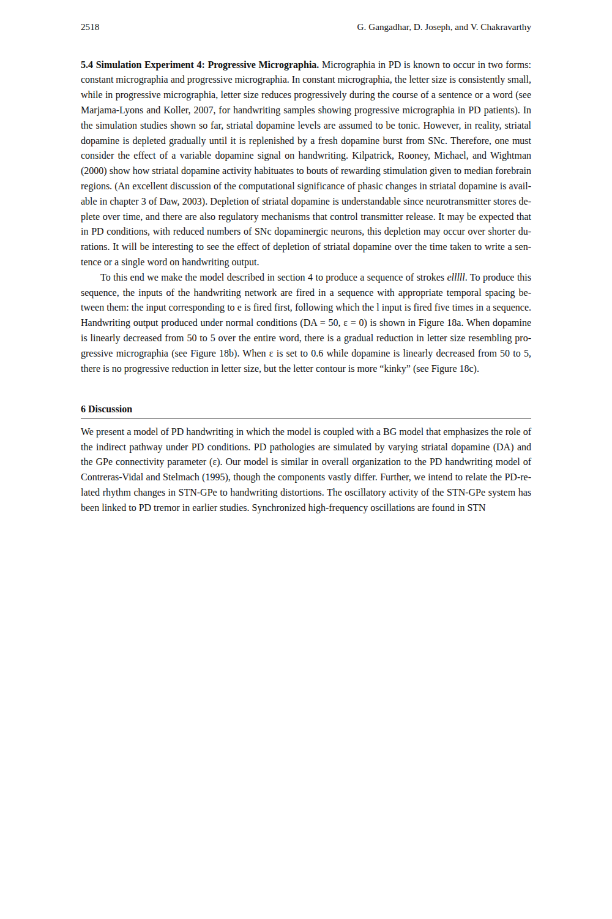2518 G. Gangadhar, D. Joseph, and V. Chakravarthy
5.4 Simulation Experiment 4: Progressive Micrographia. Micrographia in PD is known to occur in two forms: constant micrographia and progressive micrographia. In constant micrographia, the letter size is consistently small, while in progressive micrographia, letter size reduces progressively during the course of a sentence or a word (see Marjama-Lyons and Koller, 2007, for handwriting samples showing progressive micrographia in PD patients). In the simulation studies shown so far, striatal dopamine levels are assumed to be tonic. However, in reality, striatal dopamine is depleted gradually until it is replenished by a fresh dopamine burst from SNc. Therefore, one must consider the effect of a variable dopamine signal on handwriting. Kilpatrick, Rooney, Michael, and Wightman (2000) show how striatal dopamine activity habituates to bouts of rewarding stimulation given to median forebrain regions. (An excellent discussion of the computational significance of phasic changes in striatal dopamine is available in chapter 3 of Daw, 2003). Depletion of striatal dopamine is understandable since neurotransmitter stores deplete over time, and there are also regulatory mechanisms that control transmitter release. It may be expected that in PD conditions, with reduced numbers of SNc dopaminergic neurons, this depletion may occur over shorter durations. It will be interesting to see the effect of depletion of striatal dopamine over the time taken to write a sentence or a single word on handwriting output.
To this end we make the model described in section 4 to produce a sequence of strokes elllll. To produce this sequence, the inputs of the handwriting network are fired in a sequence with appropriate temporal spacing between them: the input corresponding to e is fired first, following which the l input is fired five times in a sequence. Handwriting output produced under normal conditions (DA = 50, ε = 0) is shown in Figure 18a. When dopamine is linearly decreased from 50 to 5 over the entire word, there is a gradual reduction in letter size resembling progressive micrographia (see Figure 18b). When ε is set to 0.6 while dopamine is linearly decreased from 50 to 5, there is no progressive reduction in letter size, but the letter contour is more “kinky” (see Figure 18c).
6 Discussion
We present a model of PD handwriting in which the model is coupled with a BG model that emphasizes the role of the indirect pathway under PD conditions. PD pathologies are simulated by varying striatal dopamine (DA) and the GPe connectivity parameter (ε). Our model is similar in overall organization to the PD handwriting model of Contreras-Vidal and Stelmach (1995), though the components vastly differ. Further, we intend to relate the PD-related rhythm changes in STN-GPe to handwriting distortions. The oscillatory activity of the STN-GPe system has been linked to PD tremor in earlier studies. Synchronized high-frequency oscillations are found in STN